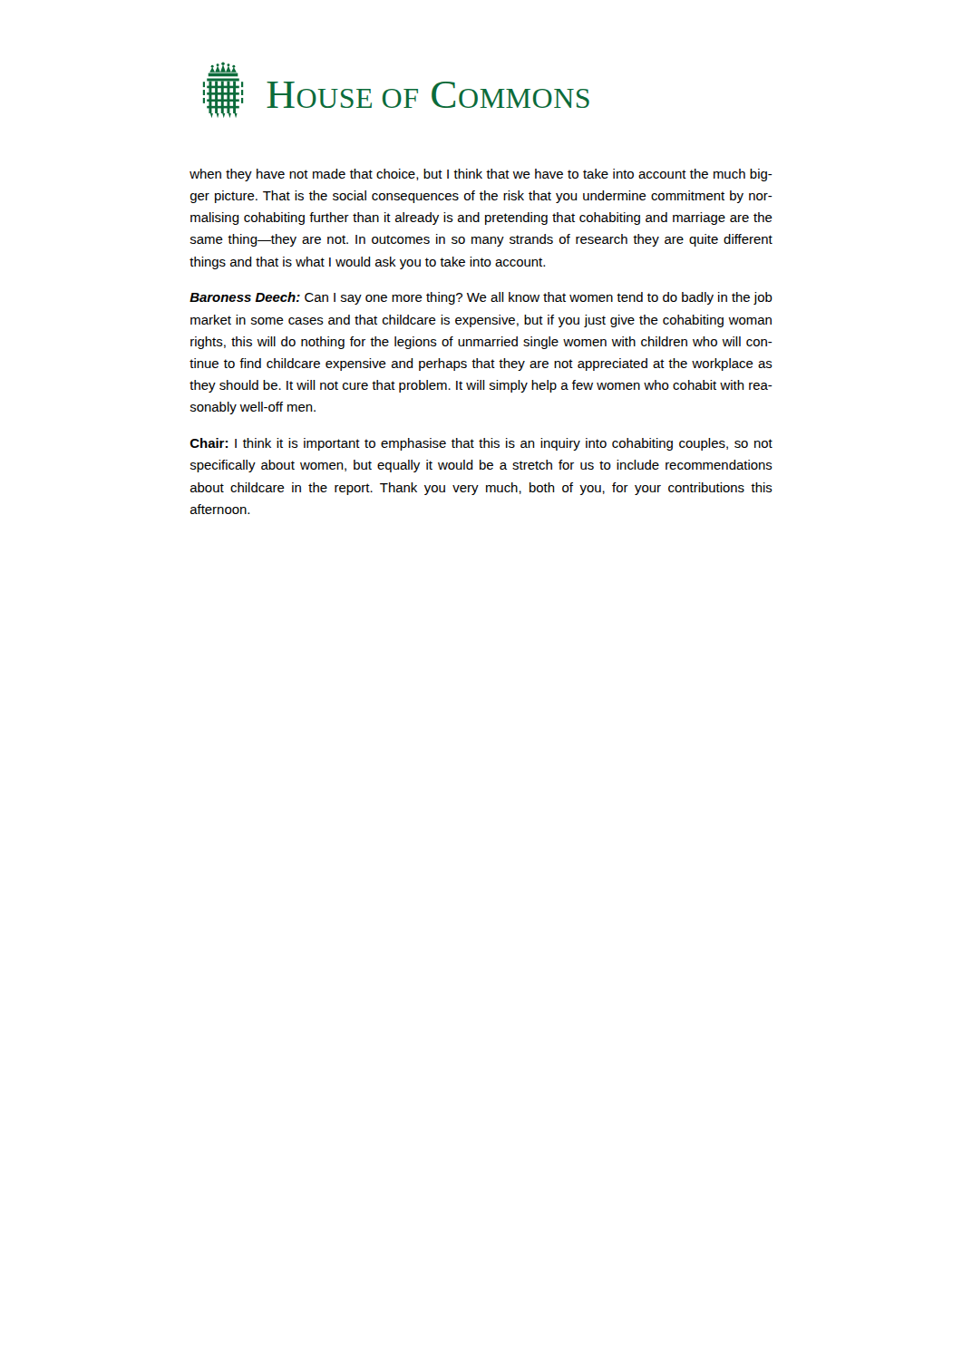HOUSE OF COMMONS
when they have not made that choice, but I think that we have to take into account the much bigger picture. That is the social consequences of the risk that you undermine commitment by normalising cohabiting further than it already is and pretending that cohabiting and marriage are the same thing—they are not. In outcomes in so many strands of research they are quite different things and that is what I would ask you to take into account.
Baroness Deech: Can I say one more thing? We all know that women tend to do badly in the job market in some cases and that childcare is expensive, but if you just give the cohabiting woman rights, this will do nothing for the legions of unmarried single women with children who will continue to find childcare expensive and perhaps that they are not appreciated at the workplace as they should be. It will not cure that problem. It will simply help a few women who cohabit with reasonably well-off men.
Chair: I think it is important to emphasise that this is an inquiry into cohabiting couples, so not specifically about women, but equally it would be a stretch for us to include recommendations about childcare in the report. Thank you very much, both of you, for your contributions this afternoon.